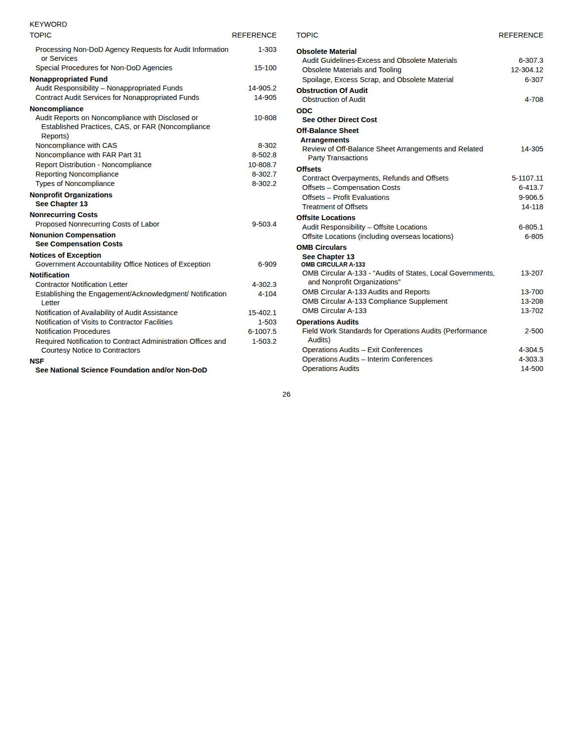KEYWORD
TOPIC REFERENCE
TOPIC REFERENCE
Processing Non-DoD Agency Requests for Audit Information or Services 1-303
Special Procedures for Non-DoD Agencies 15-100
Nonappropriated Fund
Audit Responsibility – Nonappropriated Funds 14-905.2
Contract Audit Services for Nonappropriated Funds 14-905
Noncompliance
Audit Reports on Noncompliance with Disclosed or Established Practices, CAS, or FAR (Noncompliance Reports) 10-808
Noncompliance with CAS 8-302
Noncompliance with FAR Part 318-502.8
Report Distribution - Noncompliance 10-808.7
Reporting Noncompliance 8-302.7
Types of Noncompliance 8-302.2
Nonprofit Organizations
See Chapter 13
Nonrecurring Costs
Proposed Nonrecurring Costs of Labor 9-503.4
Nonunion Compensation
See Compensation Costs
Notices of Exception
Government Accountability Office Notices of Exception 6-909
Notification
Contractor Notification Letter 4-302.3
Establishing the Engagement/Acknowledgment/ Notification Letter 4-104
Notification of Availability of Audit Assistance 15-402.1
Notification of Visits to Contractor Facilities 1-503
Notification Procedures 6-1007.5
Required Notification to Contract Administration Offices and Courtesy Notice to Contractors 1-503.2
NSF
See National Science Foundation and/or Non-DoD
Obsolete Material
Audit Guidelines-Excess and Obsolete Materials 6-307.3
Obsolete Materials and Tooling 12-304.12
Spoilage, Excess Scrap, and Obsolete Material 6-307
Obstruction Of Audit
Obstruction of Audit 4-708
ODC
See Other Direct Cost
Off-Balance Sheet
Arrangements
Review of Off-Balance Sheet Arrangements and Related Party Transactions 14-305
Offsets
Contract Overpayments, Refunds and Offsets 5-1107.11
Offsets – Compensation Costs 6-413.7
Offsets – Profit Evaluations 9-906.5
Treatment of Offsets 14-118
Offsite Locations
Audit Responsibility – Offsite Locations 6-805.1
Offsite Locations (including overseas locations) 6-805
OMB Circulars
See Chapter 13
OMB CIRCULAR A-133
OMB Circular A-133 - “Audits of States, Local Governments, and Nonprofit Organizations”13-207
OMB Circular A-133 Audits and Reports 13-700
OMB Circular A-133 Compliance Supplement 13-208
OMB Circular A-13313-702
Operations Audits
Field Work Standards for Operations Audits (Performance Audits) 2-500
Operations Audits – Exit Conferences 4-304.5
Operations Audits – Interim Conferences 4-303.3
Operations Audits 14-500
26